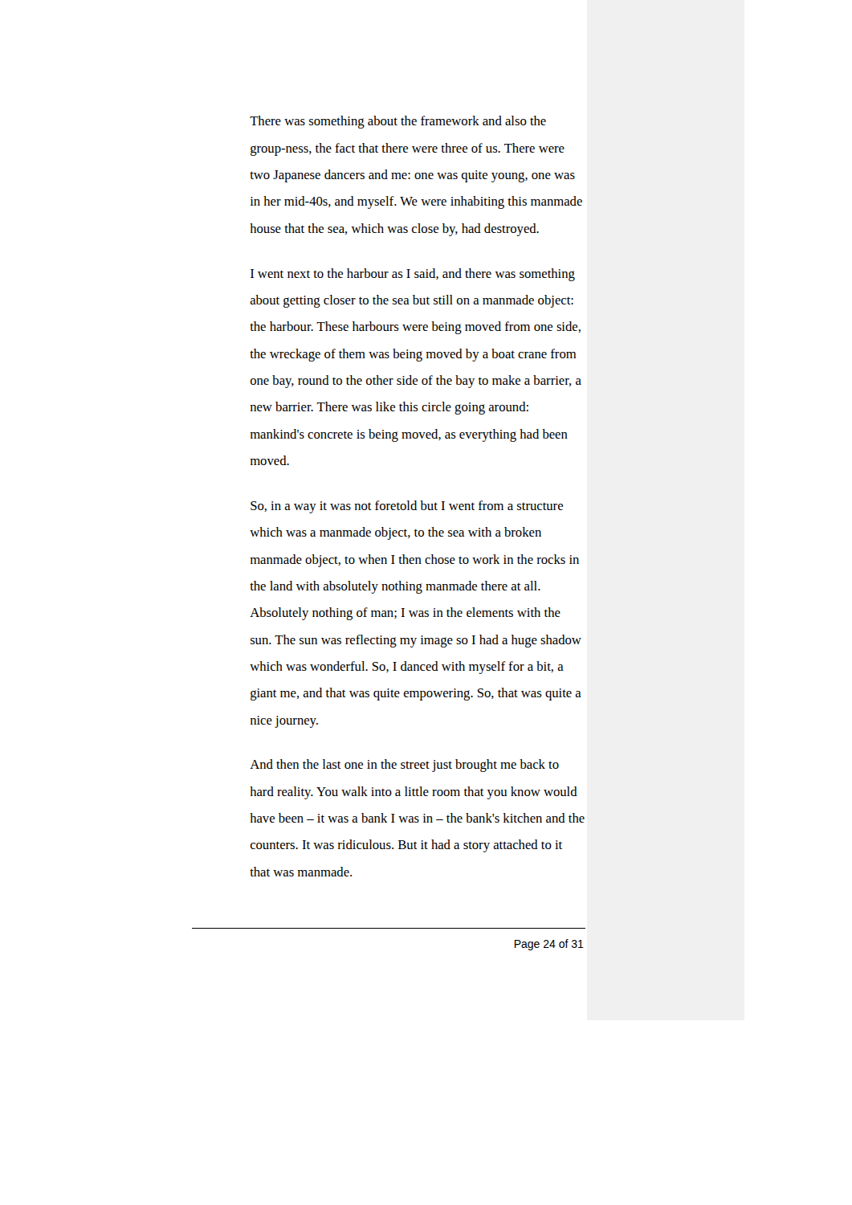There was something about the framework and also the group-ness, the fact that there were three of us. There were two Japanese dancers and me: one was quite young, one was in her mid-40s, and myself. We were inhabiting this manmade house that the sea, which was close by, had destroyed.
I went next to the harbour as I said, and there was something about getting closer to the sea but still on a manmade object: the harbour. These harbours were being moved from one side, the wreckage of them was being moved by a boat crane from one bay, round to the other side of the bay to make a barrier, a new barrier. There was like this circle going around: mankind's concrete is being moved, as everything had been moved.
So, in a way it was not foretold but I went from a structure which was a manmade object, to the sea with a broken manmade object, to when I then chose to work in the rocks in the land with absolutely nothing manmade there at all. Absolutely nothing of man; I was in the elements with the sun. The sun was reflecting my image so I had a huge shadow which was wonderful. So, I danced with myself for a bit, a giant me, and that was quite empowering. So, that was quite a nice journey.
And then the last one in the street just brought me back to hard reality. You walk into a little room that you know would have been – it was a bank I was in – the bank's kitchen and the counters. It was ridiculous. But it had a story attached to it that was manmade.
Page 24 of 31